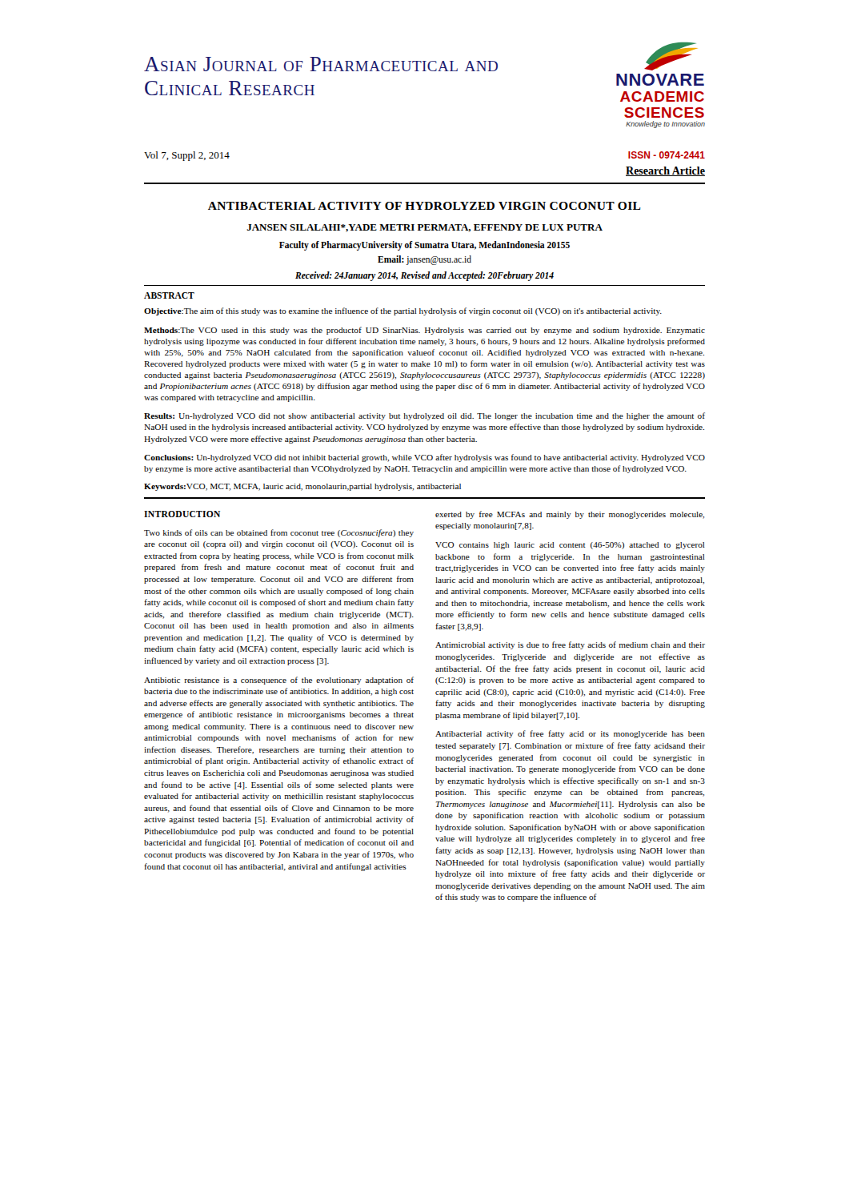Asian Journal of Pharmaceutical and Clinical Research
NNOVARE
ACADEMIC SCIENCES
Knowledge to Innovation
Vol 7, Suppl 2, 2014
ISSN - 0974-2441
Research Article
Antibacterial Activity of Hydrolyzed Virgin Coconut Oil
JANSEN SILALAHI*,YADE METRI PERMATA, EFFENDY DE LUX PUTRA
Faculty of PharmacyUniversity of Sumatra Utara, MedanIndonesia 20155
Email: jansen@usu.ac.id
Received: 24January 2014, Revised and Accepted: 20February 2014
ABSTRACT
Objective:The aim of this study was to examine the influence of the partial hydrolysis of virgin coconut oil (VCO) on it's antibacterial activity.
Methods:The VCO used in this study was the productof UD SinarNias. Hydrolysis was carried out by enzyme and sodium hydroxide. Enzymatic hydrolysis using lipozyme was conducted in four different incubation time namely, 3 hours, 6 hours, 9 hours and 12 hours. Alkaline hydrolysis preformed with 25%, 50% and 75% NaOH calculated from the saponification valueof coconut oil. Acidified hydrolyzed VCO was extracted with n-hexane. Recovered hydrolyzed products were mixed with water (5 g in water to make 10 ml) to form water in oil emulsion (w/o). Antibacterial activity test was conducted against bacteria Pseudomonasaeruginosa (ATCC 25619), Staphylococcusaureus (ATCC 29737), Staphylococcus epidermidis (ATCC 12228) and Propionibacterium acnes (ATCC 6918) by diffusion agar method using the paper disc of 6 mm in diameter. Antibacterial activity of hydrolyzed VCO was compared with tetracycline and ampicillin.
Results: Un-hydrolyzed VCO did not show antibacterial activity but hydrolyzed oil did. The longer the incubation time and the higher the amount of NaOH used in the hydrolysis increased antibacterial activity. VCO hydrolyzed by enzyme was more effective than those hydrolyzed by sodium hydroxide. Hydrolyzed VCO were more effective against Pseudomonas aeruginosa than other bacteria.
Conclusions: Un-hydrolyzed VCO did not inhibit bacterial growth, while VCO after hydrolysis was found to have antibacterial activity. Hydrolyzed VCO by enzyme is more active asantibacterial than VCOhydrolyzed by NaOH. Tetracyclin and ampicillin were more active than those of hydrolyzed VCO.
Keywords: VCO, MCT, MCFA, lauric acid, monolaurin,partial hydrolysis, antibacterial
INTRODUCTION
Two kinds of oils can be obtained from coconut tree (Cocosnucifera) they are coconut oil (copra oil) and virgin coconut oil (VCO). Coconut oil is extracted from copra by heating process, while VCO is from coconut milk prepared from fresh and mature coconut meat of coconut fruit and processed at low temperature. Coconut oil and VCO are different from most of the other common oils which are usually composed of long chain fatty acids, while coconut oil is composed of short and medium chain fatty acids, and therefore classified as medium chain triglyceride (MCT). Coconut oil has been used in health promotion and also in ailments prevention and medication [1,2]. The quality of VCO is determined by medium chain fatty acid (MCFA) content, especially lauric acid which is influenced by variety and oil extraction process [3].
Antibiotic resistance is a consequence of the evolutionary adaptation of bacteria due to the indiscriminate use of antibiotics. In addition, a high cost and adverse effects are generally associated with synthetic antibiotics. The emergence of antibiotic resistance in microorganisms becomes a threat among medical community. There is a continuous need to discover new antimicrobial compounds with novel mechanisms of action for new infection diseases. Therefore, researchers are turning their attention to antimicrobial of plant origin. Antibacterial activity of ethanolic extract of citrus leaves on Escherichia coli and Pseudomonas aeruginosa was studied and found to be active [4]. Essential oils of some selected plants were evaluated for antibacterial activity on methicillin resistant staphylococcus aureus, and found that essential oils of Clove and Cinnamon to be more active against tested bacteria [5]. Evaluation of antimicrobial activity of Pithecellobiumdulce pod pulp was conducted and found to be potential bactericidal and fungicidal [6]. Potential of medication of coconut oil and coconut products was discovered by Jon Kabara in the year of 1970s, who found that coconut oil has antibacterial, antiviral and antifungal activities
exerted by free MCFAs and mainly by their monoglycerides molecule, especially monolaurin[7,8].
VCO contains high lauric acid content (46-50%) attached to glycerol backbone to form a triglyceride. In the human gastrointestinal tract,triglycerides in VCO can be converted into free fatty acids mainly lauric acid and monolurin which are active as antibacterial, antiprotozoal, and antiviral components. Moreover, MCFAsare easily absorbed into cells and then to mitochondria, increase metabolism, and hence the cells work more efficiently to form new cells and hence substitute damaged cells faster [3,8,9].
Antimicrobial activity is due to free fatty acids of medium chain and their monoglycerides. Triglyceride and diglyceride are not effective as antibacterial. Of the free fatty acids present in coconut oil, lauric acid (C:12:0) is proven to be more active as antibacterial agent compared to caprilic acid (C8:0), capric acid (C10:0), and myristic acid (C14:0). Free fatty acids and their monoglycerides inactivate bacteria by disrupting plasma membrane of lipid bilayer[7,10].
Antibacterial activity of free fatty acid or its monoglyceride has been tested separately [7]. Combination or mixture of free fatty acidsand their monoglycerides generated from coconut oil could be synergistic in bacterial inactivation. To generate monoglyceride from VCO can be done by enzymatic hydrolysis which is effective specifically on sn-1 and sn-3 position. This specific enzyme can be obtained from pancreas, Thermomyces lanuginose and Mucormiehei[11]. Hydrolysis can also be done by saponification reaction with alcoholic sodium or potassium hydroxide solution. Saponification byNaOH with or above saponification value will hydrolyze all triglycerides completely in to glycerol and free fatty acids as soap [12,13]. However, hydrolysis using NaOH lower than NaOHneeded for total hydrolysis (saponification value) would partially hydrolyze oil into mixture of free fatty acids and their diglyceride or monoglyceride derivatives depending on the amount NaOH used. The aim of this study was to compare the influence of